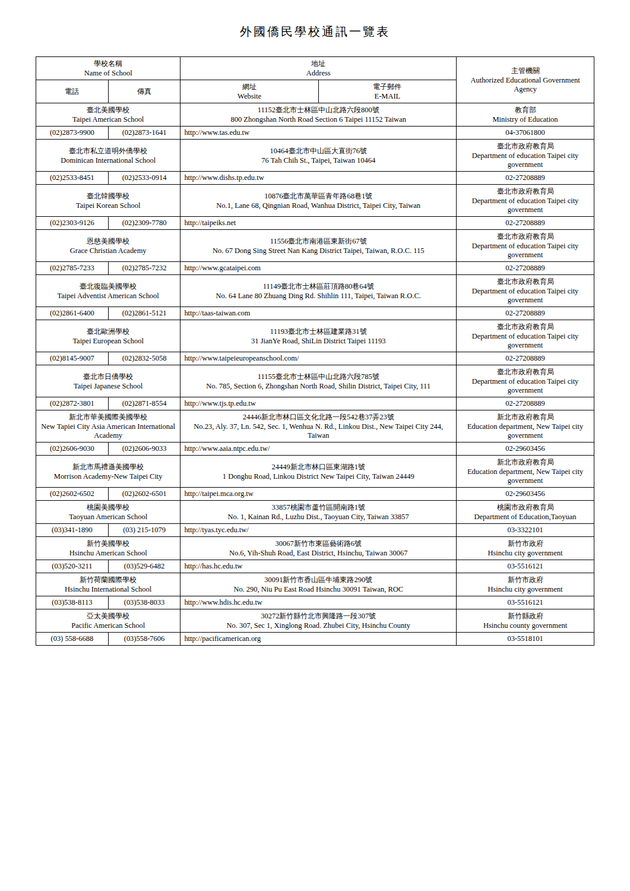外國僑民學校通訊一覽表
| 學校名稱 Name of School | 地址 Address | 主管機關 Authorized Educational Government Agency |
| 電話 | 傳真 | 網址 Website | 電子郵件 E-MAIL |
| 臺北美國學校 Taipei American School | 11152臺北市士林區中山北路六段800號 800 Zhongshan North Road Section 6 Taipei 11152 Taiwan | 教育部 Ministry of Education |
| (02)2873-9900 | (02)2873-1641 | http://www.tas.edu.tw | 04-37061800 |
| 臺北市私立道明外僑學校 Dominican International School | 10464臺北市中山區大直街76號 76 Tah Chih St., Taipei, Taiwan 10464 | 臺北市政府教育局 Department of education Taipei city government |
| (02)2533-8451 | (02)2533-0914 | http://www.dishs.tp.edu.tw | 02-27208889 |
| 臺北韓國學校 Taipei Korean School | 10876臺北市萬華區青年路68巷1號 No.1, Lane 68, Qingnian Road, Wanhua District, Taipei City, Taiwan | 臺北市政府教育局 Department of education Taipei city government |
| (02)2303-9126 | (02)2309-7780 | http://taipeiks.net | 02-27208889 |
| 恩慈美國學校 Grace Christian Academy | 11556臺北市南港區東新街67號 No. 67 Dong Sing Street Nan Kang District Taipei, Taiwan, R.O.C. 115 | 臺北市政府教育局 Department of education Taipei city government |
| (02)2785-7233 | (02)2785-7232 | http://www.gcataipei.com | 02-27208889 |
| 臺北復臨美國學校 Taipei Adventist American School | 11149臺北市士林區莊頂路80巷64號 No. 64 Lane 80 Zhuang Ding Rd. Shihlin 111, Taipei, Taiwan R.O.C. | 臺北市政府教育局 Department of education Taipei city government |
| (02)2861-6400 | (02)2861-5121 | http://taas-taiwan.com | 02-27208889 |
| 臺北歐洲學校 Taipei European School | 11193臺北市士林區建業路31號 31 JianYe Road, ShiLin District Taipei 11193 | 臺北市政府教育局 Department of education Taipei city government |
| (02)8145-9007 | (02)2832-5058 | http://www.taipeieuropeanschool.com/ | 02-27208889 |
| 臺北市日僑學校 Taipei Japanese School | 11155臺北市士林區中山北路六段785號 No. 785, Section 6, Zhongshan North Road, Shilin District, Taipei City, 111 | 臺北市政府教育局 Department of education Taipei city government |
| (02)2872-3801 | (02)2871-8554 | http://www.tjs.tp.edu.tw | 02-27208889 |
| 新北市華美國際美國學校 New Tapiei City Asia American International Academy | 24446新北市林口區文化北路一段542巷37弄23號 No.23, Aly. 37, Ln. 542, Sec. 1, Wenhua N. Rd., Linkou Dist., New Taipei City 244, Taiwan | 新北市政府教育局 Education department, New Taipei city government |
| (02)2606-9030 | (02)2606-9033 | http://www.aaia.ntpc.edu.tw/ | 02-29603456 |
| 新北市馬禮遜美國學校 Morrison Academy-New Taipei City | 24449新北市林口區東湖路1號 1 Donghu Road, Linkou District New Taipei City, Taiwan 24449 | 新北市政府教育局 Education department, New Taipei city government |
| (02)2602-6502 | (02)2602-6501 | http://taipei.mca.org.tw | 02-29603456 |
| 桃園美國學校 Taoyuan American School | 33857桃園市蘆竹區開南路1號 No. 1, Kainan Rd., Luzhu Dist., Taoyuan City, Taiwan 33857 | 桃園市政府教育局 Department of Education,Taoyuan |
| (03)341-1890 | (03) 215-1079 | http://tyas.tyc.edu.tw/ | 03-3322101 |
| 新竹美國學校 Hsinchu American School | 30067新竹市東區藝術路6號 No.6, Yih-Shuh Road, East District, Hsinchu, Taiwan 30067 | 新竹市政府 Hsinchu city government |
| (03)520-3211 | (03)529-6482 | http://has.hc.edu.tw | 03-5516121 |
| 新竹荷蘭國際學校 Hsinchu International School | 30091新竹市香山區牛埔東路290號 No. 290, Niu Pu East Road Hsinchu 30091 Taiwan, ROC | 新竹市政府 Hsinchu city government |
| (03)538-8113 | (03)538-8033 | http://www.hdis.hc.edu.tw | 03-5516121 |
| 亞太美國學校 Pacific American School | 30272新竹縣竹北市興隆路一段307號 No. 307, Sec 1, Xinglong Road. Zhubei City, Hsinchu County | 新竹縣政府 Hsinchu county government |
| (03) 558-6688 | (03)558-7606 | http://pacificamerican.org | 03-5518101 |